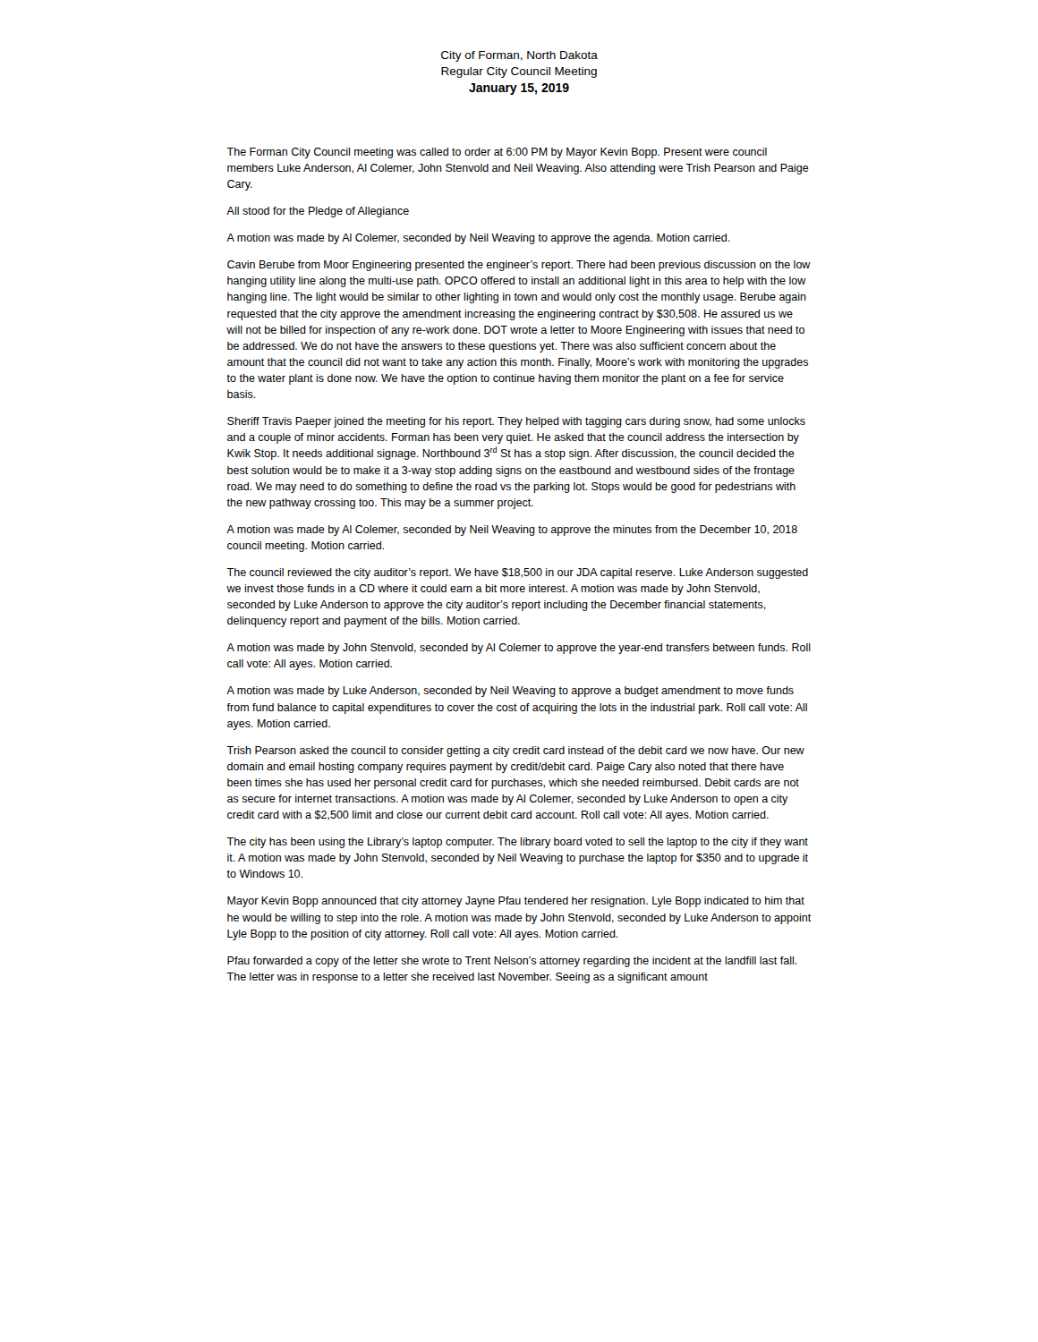City of Forman, North Dakota Regular City Council Meeting January 15, 2019
The Forman City Council meeting was called to order at 6:00 PM by Mayor Kevin Bopp. Present were council members Luke Anderson, Al Colemer, John Stenvold and Neil Weaving. Also attending were Trish Pearson and Paige Cary.
All stood for the Pledge of Allegiance
A motion was made by Al Colemer, seconded by Neil Weaving to approve the agenda. Motion carried.
Cavin Berube from Moor Engineering presented the engineer’s report. There had been previous discussion on the low hanging utility line along the multi-use path. OPCO offered to install an additional light in this area to help with the low hanging line. The light would be similar to other lighting in town and would only cost the monthly usage. Berube again requested that the city approve the amendment increasing the engineering contract by $30,508. He assured us we will not be billed for inspection of any re-work done. DOT wrote a letter to Moore Engineering with issues that need to be addressed. We do not have the answers to these questions yet. There was also sufficient concern about the amount that the council did not want to take any action this month. Finally, Moore’s work with monitoring the upgrades to the water plant is done now. We have the option to continue having them monitor the plant on a fee for service basis.
Sheriff Travis Paeper joined the meeting for his report. They helped with tagging cars during snow, had some unlocks and a couple of minor accidents. Forman has been very quiet. He asked that the council address the intersection by Kwik Stop. It needs additional signage. Northbound 3rd St has a stop sign. After discussion, the council decided the best solution would be to make it a 3-way stop adding signs on the eastbound and westbound sides of the frontage road. We may need to do something to define the road vs the parking lot. Stops would be good for pedestrians with the new pathway crossing too. This may be a summer project.
A motion was made by Al Colemer, seconded by Neil Weaving to approve the minutes from the December 10, 2018 council meeting. Motion carried.
The council reviewed the city auditor’s report. We have $18,500 in our JDA capital reserve. Luke Anderson suggested we invest those funds in a CD where it could earn a bit more interest. A motion was made by John Stenvold, seconded by Luke Anderson to approve the city auditor’s report including the December financial statements, delinquency report and payment of the bills. Motion carried.
A motion was made by John Stenvold, seconded by Al Colemer to approve the year-end transfers between funds. Roll call vote: All ayes. Motion carried.
A motion was made by Luke Anderson, seconded by Neil Weaving to approve a budget amendment to move funds from fund balance to capital expenditures to cover the cost of acquiring the lots in the industrial park. Roll call vote: All ayes. Motion carried.
Trish Pearson asked the council to consider getting a city credit card instead of the debit card we now have. Our new domain and email hosting company requires payment by credit/debit card. Paige Cary also noted that there have been times she has used her personal credit card for purchases, which she needed reimbursed. Debit cards are not as secure for internet transactions. A motion was made by Al Colemer, seconded by Luke Anderson to open a city credit card with a $2,500 limit and close our current debit card account. Roll call vote: All ayes. Motion carried.
The city has been using the Library’s laptop computer. The library board voted to sell the laptop to the city if they want it. A motion was made by John Stenvold, seconded by Neil Weaving to purchase the laptop for $350 and to upgrade it to Windows 10.
Mayor Kevin Bopp announced that city attorney Jayne Pfau tendered her resignation. Lyle Bopp indicated to him that he would be willing to step into the role. A motion was made by John Stenvold, seconded by Luke Anderson to appoint Lyle Bopp to the position of city attorney. Roll call vote: All ayes. Motion carried.
Pfau forwarded a copy of the letter she wrote to Trent Nelson’s attorney regarding the incident at the landfill last fall. The letter was in response to a letter she received last November. Seeing as a significant amount